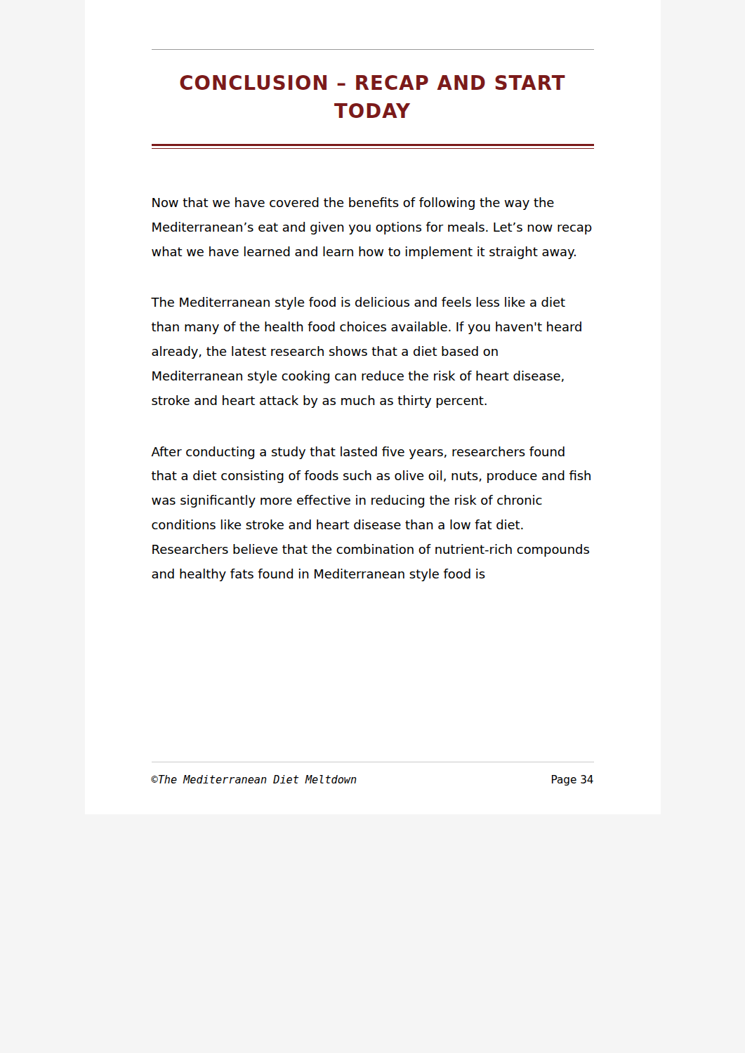Conclusion – Recap and Start Today
Now that we have covered the benefits of following the way the Mediterranean’s eat and given you options for meals. Let’s now recap what we have learned and learn how to implement it straight away.
The Mediterranean style food is delicious and feels less like a diet than many of the health food choices available. If you haven't heard already, the latest research shows that a diet based on Mediterranean style cooking can reduce the risk of heart disease, stroke and heart attack by as much as thirty percent.
After conducting a study that lasted five years, researchers found that a diet consisting of foods such as olive oil, nuts, produce and fish was significantly more effective in reducing the risk of chronic conditions like stroke and heart disease than a low fat diet. Researchers believe that the combination of nutrient-rich compounds and healthy fats found in Mediterranean style food is
©The Mediterranean Diet Meltdown Page 34